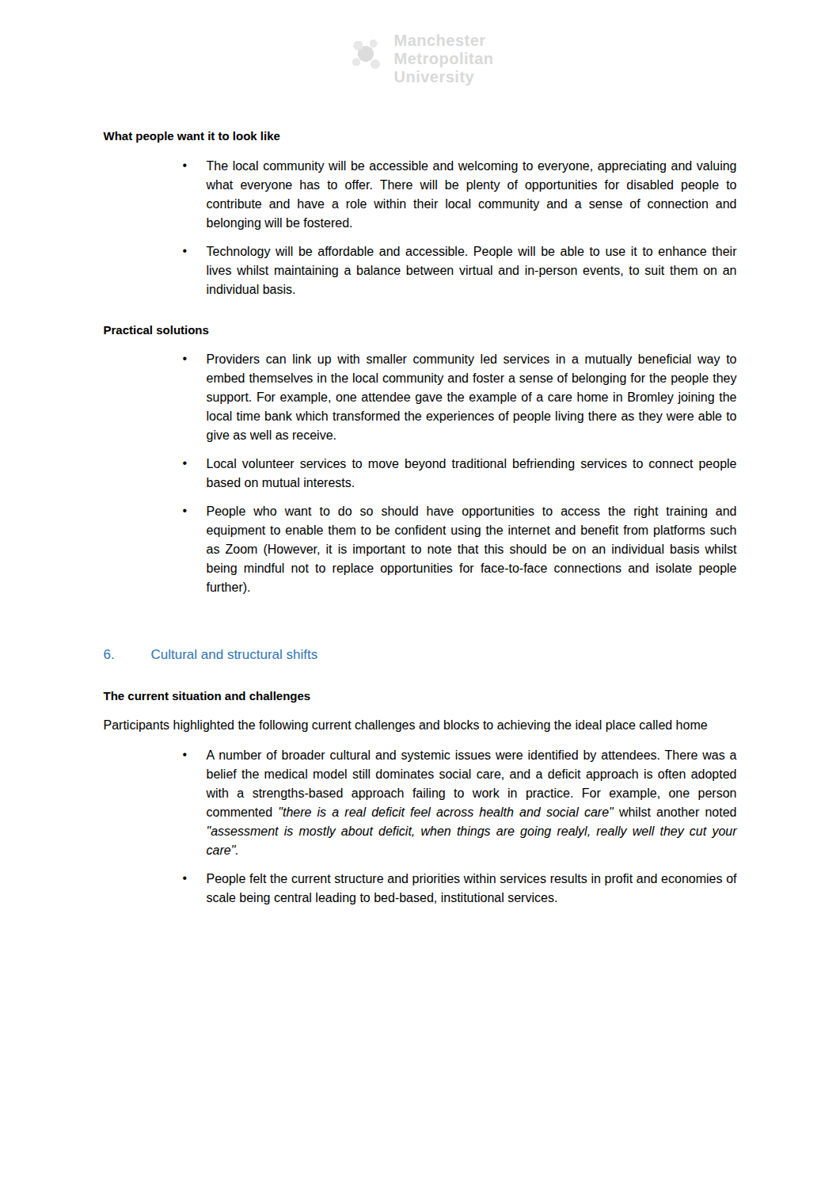Manchester
Metropolitan
University
What people want it to look like
The local community will be accessible and welcoming to everyone, appreciating and valuing what everyone has to offer. There will be plenty of opportunities for disabled people to contribute and have a role within their local community and a sense of connection and belonging will be fostered.
Technology will be affordable and accessible. People will be able to use it to enhance their lives whilst maintaining a balance between virtual and in-person events, to suit them on an individual basis.
Practical solutions
Providers can link up with smaller community led services in a mutually beneficial way to embed themselves in the local community and foster a sense of belonging for the people they support. For example, one attendee gave the example of a care home in Bromley joining the local time bank which transformed the experiences of people living there as they were able to give as well as receive.
Local volunteer services to move beyond traditional befriending services to connect people based on mutual interests.
People who want to do so should have opportunities to access the right training and equipment to enable them to be confident using the internet and benefit from platforms such as Zoom (However, it is important to note that this should be on an individual basis whilst being mindful not to replace opportunities for face-to-face connections and isolate people further).
6. Cultural and structural shifts
The current situation and challenges
Participants highlighted the following current challenges and blocks to achieving the ideal place called home
A number of broader cultural and systemic issues were identified by attendees. There was a belief the medical model still dominates social care, and a deficit approach is often adopted with a strengths-based approach failing to work in practice. For example, one person commented "there is a real deficit feel across health and social care" whilst another noted "assessment is mostly about deficit, when things are going realyl, really well they cut your care".
People felt the current structure and priorities within services results in profit and economies of scale being central leading to bed-based, institutional services.